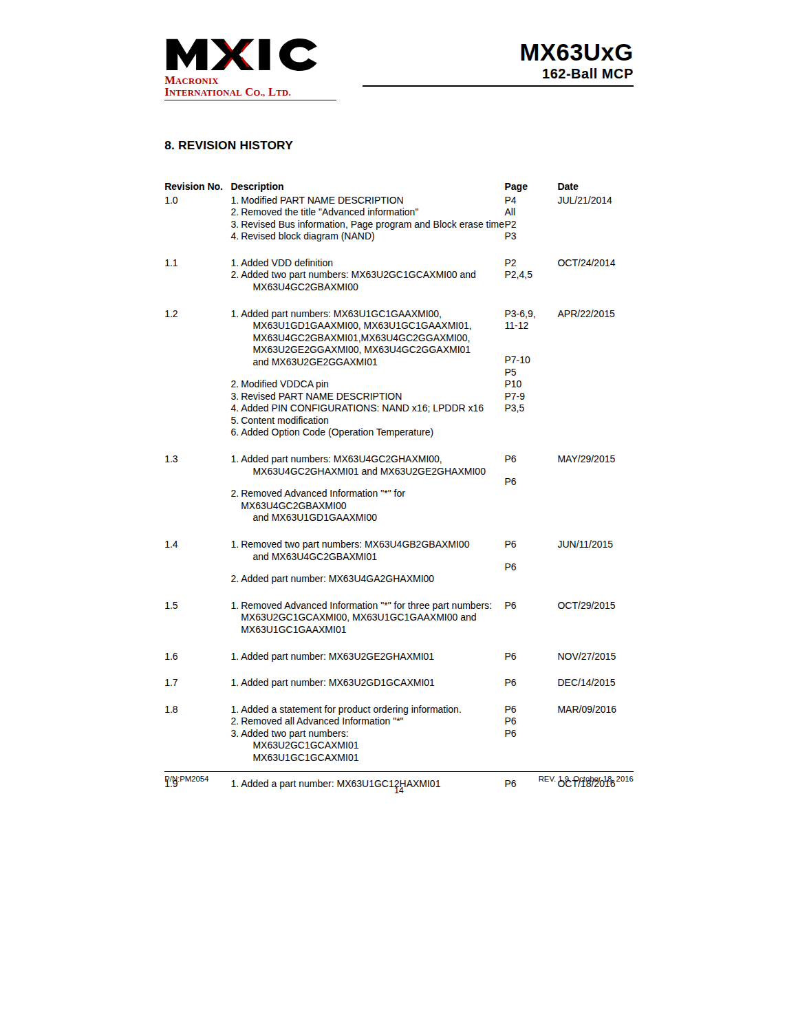MACRONIX INTERNATIONAL CO., LTD.
MX63UxG
162-Ball MCP
8. REVISION HISTORY
| Revision No. | Description | Page | Date |
| --- | --- | --- | --- |
| 1.0 | 1. Modified PART NAME DESCRIPTION 2. Removed the title "Advanced information" 3. Revised Bus information, Page program and Block erase time 4. Revised block diagram (NAND) | P4 All P2 P3 | JUL/21/2014 |
| 1.1 | 1. Added VDD definition 2. Added two part numbers: MX63U2GC1GCAXMI00 and MX63U4GC2GBAXMI00 | P2 P2,4,5 | OCT/24/2014 |
| 1.2 | 1. Added part numbers: MX63U1GC1GAAXMI00, MX63U1GD1GAAXMI00, MX63U1GC1GAAXMI01, MX63U4GC2GBAXMI01,MX63U4GC2GGAXMI00, MX63U2GE2GGAXMI00, MX63U4GC2GGAXMI01 and MX63U2GE2GGAXMI01 2. Modified VDDCA pin 3. Revised PART NAME DESCRIPTION 4. Added PIN CONFIGURATIONS: NAND x16; LPDDR x16 5. Content modification 6. Added Option Code (Operation Temperature) | P3-6,9, 11-12 P7-10 P5 P10 P7-9 P3,5 | APR/22/2015 |
| 1.3 | 1. Added part numbers: MX63U4GC2GHAXMI00, MX63U4GC2GHAXMI01 and MX63U2GE2GHAXMI00 2. Removed Advanced Information "*" for MX63U4GC2GBAXMI00 and MX63U1GD1GAAXMI00 | P6 P6 | MAY/29/2015 |
| 1.4 | 1. Removed two part numbers: MX63U4GB2GBAXMI00 and MX63U4GC2GBAXMI01 2. Added part number: MX63U4GA2GHAXMI00 | P6 P6 | JUN/11/2015 |
| 1.5 | 1. Removed Advanced Information "*" for three part numbers: MX63U2GC1GCAXMI00, MX63U1GC1GAAXMI00 and MX63U1GC1GAAXMI01 | P6 | OCT/29/2015 |
| 1.6 | 1. Added part number: MX63U2GE2GHAXMI01 | P6 | NOV/27/2015 |
| 1.7 | 1. Added part number: MX63U2GD1GCAXMI01 | P6 | DEC/14/2015 |
| 1.8 | 1. Added a statement for product ordering information. 2. Removed all Advanced Information "*" 3. Added two part numbers: MX63U2GC1GCAXMI01 MX63U1GC1GCAXMI01 | P6 P6 P6 | MAR/09/2016 |
| 1.9 | 1. Added a part number: MX63U1GC12HAXMI01 | P6 | OCT/18/2016 |
P/N:PM2054
REV. 1.9, October 18, 2016
14